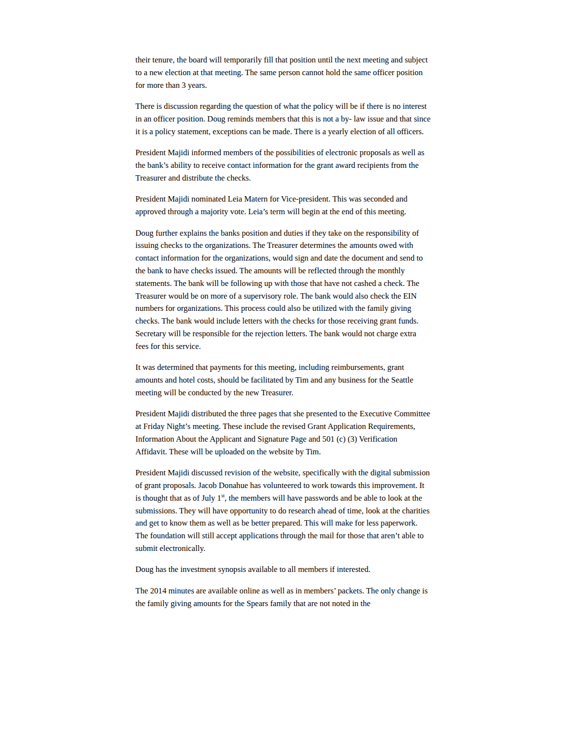their tenure, the board will temporarily fill that position until the next meeting and subject to a new election at that meeting. The same person cannot hold the same officer position for more than 3 years.
There is discussion regarding the question of what the policy will be if there is no interest in an officer position. Doug reminds members that this is not a by- law issue and that since it is a policy statement, exceptions can be made. There is a yearly election of all officers.
President Majidi informed members of the possibilities of electronic proposals as well as the bank’s ability to receive contact information for the grant award recipients from the Treasurer and distribute the checks.
President Majidi nominated Leia Matern for Vice-president. This was seconded and approved through a majority vote. Leia’s term will begin at the end of this meeting.
Doug further explains the banks position and duties if they take on the responsibility of issuing checks to the organizations. The Treasurer determines the amounts owed with contact information for the organizations, would sign and date the document and send to the bank to have checks issued. The amounts will be reflected through the monthly statements. The bank will be following up with those that have not cashed a check. The Treasurer would be on more of a supervisory role. The bank would also check the EIN numbers for organizations. This process could also be utilized with the family giving checks. The bank would include letters with the checks for those receiving grant funds. Secretary will be responsible for the rejection letters. The bank would not charge extra fees for this service.
It was determined that payments for this meeting, including reimbursements, grant amounts and hotel costs, should be facilitated by Tim and any business for the Seattle meeting will be conducted by the new Treasurer.
President Majidi distributed the three pages that she presented to the Executive Committee at Friday Night’s meeting. These include the revised Grant Application Requirements, Information About the Applicant and Signature Page and 501 (c) (3) Verification Affidavit. These will be uploaded on the website by Tim.
President Majidi discussed revision of the website, specifically with the digital submission of grant proposals. Jacob Donahue has volunteered to work towards this improvement. It is thought that as of July 1st, the members will have passwords and be able to look at the submissions. They will have opportunity to do research ahead of time, look at the charities and get to know them as well as be better prepared. This will make for less paperwork. The foundation will still accept applications through the mail for those that aren’t able to submit electronically.
Doug has the investment synopsis available to all members if interested.
The 2014 minutes are available online as well as in members’ packets. The only change is the family giving amounts for the Spears family that are not noted in the